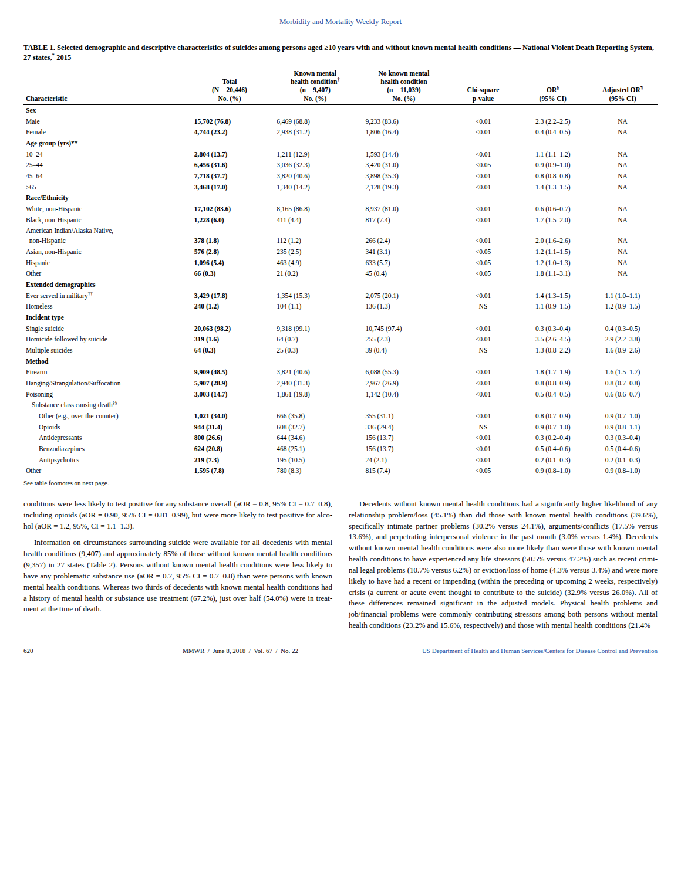Morbidity and Mortality Weekly Report
TABLE 1. Selected demographic and descriptive characteristics of suicides among persons aged ≥10 years with and without known mental health conditions — National Violent Death Reporting System, 27 states,* 2015
| Characteristic | Total (N = 20,446) No. (%) | Known mental health condition † (n = 9,407) No. (%) | No known mental health condition (n = 11,039) No. (%) | Chi-square p-value | OR § (95% CI) | Adjusted OR ¶ (95% CI) |
| --- | --- | --- | --- | --- | --- | --- |
| Sex |
| Male | 15,702 (76.8) | 6,469 (68.8) | 9,233 (83.6) | <0.01 | 2.3 (2.2–2.5) | NA |
| Female | 4,744 (23.2) | 2,938 (31.2) | 1,806 (16.4) | <0.01 | 0.4 (0.4–0.5) | NA |
| Age group (yrs)** |
| 10–24 | 2,804 (13.7) | 1,211 (12.9) | 1,593 (14.4) | <0.01 | 1.1 (1.1–1.2) | NA |
| 25–44 | 6,456 (31.6) | 3,036 (32.3) | 3,420 (31.0) | <0.05 | 0.9 (0.9–1.0) | NA |
| 45–64 | 7,718 (37.7) | 3,820 (40.6) | 3,898 (35.3) | <0.01 | 0.8 (0.8–0.8) | NA |
| ≥65 | 3,468 (17.0) | 1,340 (14.2) | 2,128 (19.3) | <0.01 | 1.4 (1.3–1.5) | NA |
| Race/Ethnicity |
| White, non-Hispanic | 17,102 (83.6) | 8,165 (86.8) | 8,937 (81.0) | <0.01 | 0.6 (0.6–0.7) | NA |
| Black, non-Hispanic | 1,228 (6.0) | 411 (4.4) | 817 (7.4) | <0.01 | 1.7 (1.5–2.0) | NA |
| American Indian/Alaska Native, non-Hispanic | 378 (1.8) | 112 (1.2) | 266 (2.4) | <0.01 | 2.0 (1.6–2.6) | NA |
| Asian, non-Hispanic | 576 (2.8) | 235 (2.5) | 341 (3.1) | <0.05 | 1.2 (1.1–1.5) | NA |
| Hispanic | 1,096 (5.4) | 463 (4.9) | 633 (5.7) | <0.05 | 1.2 (1.0–1.3) | NA |
| Other | 66 (0.3) | 21 (0.2) | 45 (0.4) | <0.05 | 1.8 (1.1–3.1) | NA |
| Extended demographics |
| Ever served in military †† | 3,429 (17.8) | 1,354 (15.3) | 2,075 (20.1) | <0.01 | 1.4 (1.3–1.5) | 1.1 (1.0–1.1) |
| Homeless | 240 (1.2) | 104 (1.1) | 136 (1.3) | NS | 1.1 (0.9–1.5) | 1.2 (0.9–1.5) |
| Incident type |
| Single suicide | 20,063 (98.2) | 9,318 (99.1) | 10,745 (97.4) | <0.01 | 0.3 (0.3–0.4) | 0.4 (0.3–0.5) |
| Homicide followed by suicide | 319 (1.6) | 64 (0.7) | 255 (2.3) | <0.01 | 3.5 (2.6–4.5) | 2.9 (2.2–3.8) |
| Multiple suicides | 64 (0.3) | 25 (0.3) | 39 (0.4) | NS | 1.3 (0.8–2.2) | 1.6 (0.9–2.6) |
| Method |
| Firearm | 9,909 (48.5) | 3,821 (40.6) | 6,088 (55.3) | <0.01 | 1.8 (1.7–1.9) | 1.6 (1.5–1.7) |
| Hanging/Strangulation/Suffocation | 5,907 (28.9) | 2,940 (31.3) | 2,967 (26.9) | <0.01 | 0.8 (0.8–0.9) | 0.8 (0.7–0.8) |
| Poisoning | 3,003 (14.7) | 1,861 (19.8) | 1,142 (10.4) | <0.01 | 0.5 (0.4–0.5) | 0.6 (0.6–0.7) |
| Substance class causing death §§ | | | | | | |
| Other (e.g., over-the-counter) | 1,021 (34.0) | 666 (35.8) | 355 (31.1) | <0.01 | 0.8 (0.7–0.9) | 0.9 (0.7–1.0) |
| Opioids | 944 (31.4) | 608 (32.7) | 336 (29.4) | NS | 0.9 (0.7–1.0) | 0.9 (0.8–1.1) |
| Antidepressants | 800 (26.6) | 644 (34.6) | 156 (13.7) | <0.01 | 0.3 (0.2–0.4) | 0.3 (0.3–0.4) |
| Benzodiazepines | 624 (20.8) | 468 (25.1) | 156 (13.7) | <0.01 | 0.5 (0.4–0.6) | 0.5 (0.4–0.6) |
| Antipsychotics | 219 (7.3) | 195 (10.5) | 24 (2.1) | <0.01 | 0.2 (0.1–0.3) | 0.2 (0.1–0.3) |
| Other | 1,595 (7.8) | 780 (8.3) | 815 (7.4) | <0.05 | 0.9 (0.8–1.0) | 0.9 (0.8–1.0) |
See table footnotes on next page.
conditions were less likely to test positive for any substance overall (aOR = 0.8, 95% CI = 0.7–0.8), including opioids (aOR = 0.90, 95% CI = 0.81–0.99), but were more likely to test positive for alcohol (aOR = 1.2, 95%, CI = 1.1–1.3).
Information on circumstances surrounding suicide were available for all decedents with mental health conditions (9,407) and approximately 85% of those without known mental health conditions (9,357) in 27 states (Table 2). Persons without known mental health conditions were less likely to have any problematic substance use (aOR = 0.7, 95% CI = 0.7–0.8) than were persons with known mental health conditions. Whereas two thirds of decedents with known mental health conditions had a history of mental health or substance use treatment (67.2%), just over half (54.0%) were in treatment at the time of death.
Decedents without known mental health conditions had a significantly higher likelihood of any relationship problem/loss (45.1%) than did those with known mental health conditions (39.6%), specifically intimate partner problems (30.2% versus 24.1%), arguments/conflicts (17.5% versus 13.6%), and perpetrating interpersonal violence in the past month (3.0% versus 1.4%). Decedents without known mental health conditions were also more likely than were those with known mental health conditions to have experienced any life stressors (50.5% versus 47.2%) such as recent criminal legal problems (10.7% versus 6.2%) or eviction/loss of home (4.3% versus 3.4%) and were more likely to have had a recent or impending (within the preceding or upcoming 2 weeks, respectively) crisis (a current or acute event thought to contribute to the suicide) (32.9% versus 26.0%). All of these differences remained significant in the adjusted models. Physical health problems and job/financial problems were commonly contributing stressors among both persons without mental health conditions (23.2% and 15.6%, respectively) and those with mental health conditions (21.4%
620
MMWR / June 8, 2018 / Vol. 67 / No. 22
US Department of Health and Human Services/Centers for Disease Control and Prevention